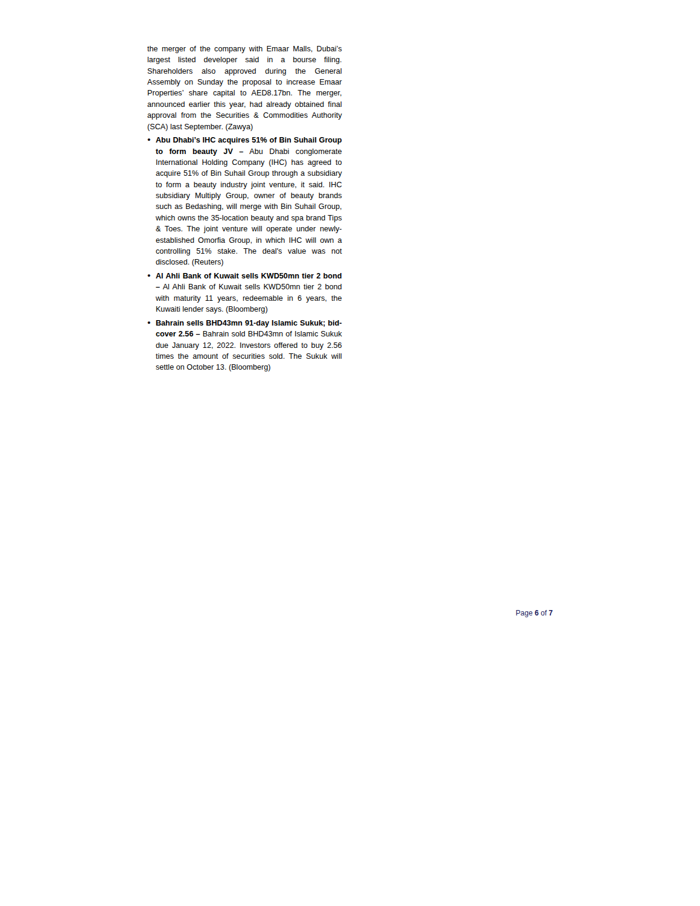the merger of the company with Emaar Malls, Dubai’s largest listed developer said in a bourse filing. Shareholders also approved during the General Assembly on Sunday the proposal to increase Emaar Properties’ share capital to AED8.17bn. The merger, announced earlier this year, had already obtained final approval from the Securities & Commodities Authority (SCA) last September. (Zawya)
Abu Dhabi’s IHC acquires 51% of Bin Suhail Group to form beauty JV – Abu Dhabi conglomerate International Holding Company (IHC) has agreed to acquire 51% of Bin Suhail Group through a subsidiary to form a beauty industry joint venture, it said. IHC subsidiary Multiply Group, owner of beauty brands such as Bedashing, will merge with Bin Suhail Group, which owns the 35-location beauty and spa brand Tips & Toes. The joint venture will operate under newly-established Omorfia Group, in which IHC will own a controlling 51% stake. The deal's value was not disclosed. (Reuters)
Al Ahli Bank of Kuwait sells KWD50mn tier 2 bond – Al Ahli Bank of Kuwait sells KWD50mn tier 2 bond with maturity 11 years, redeemable in 6 years, the Kuwaiti lender says. (Bloomberg)
Bahrain sells BHD43mn 91-day Islamic Sukuk; bid-cover 2.56 – Bahrain sold BHD43mn of Islamic Sukuk due January 12, 2022. Investors offered to buy 2.56 times the amount of securities sold. The Sukuk will settle on October 13. (Bloomberg)
Page 6 of 7